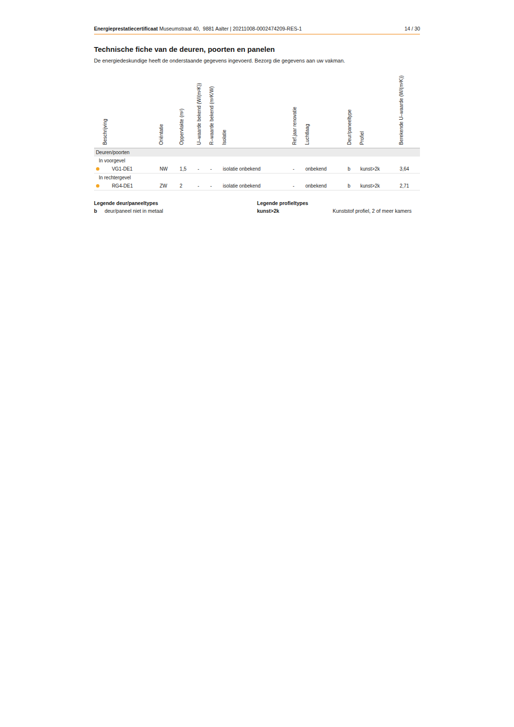Energieprestatiecertificaat Museumstraat 40, 9881 Aalter | 20211008-0002474209-RES-1
14 / 30
Technische fiche van de deuren, poorten en panelen
De energiedeskundige heeft de onderstaande gegevens ingevoerd. Bezorg die gegevens aan uw vakman.
| | Beschrijving | Oriëntatie | Oppervlakte (m²) | U–waarde bekend (W/(m²K)) | R–waarde bekend (m²K/W) | Isolatie | Ref.jaar renovatie | Luchtlaag | Deur/paneeltype | Profiel | Berekende U–waarde (W/(m²K)) |
| --- | --- | --- | --- | --- | --- | --- | --- | --- | --- | --- | --- |
| Deuren/poorten |
| In voorgevel |
| | VG1-DE1 | NW | 1,5 | - | - | isolatie onbekend | - | onbekend | b | kunst>2k | 3,64 |
| In rechtergevel |
| | RG4-DE1 | ZW | 2 | - | - | isolatie onbekend | - | onbekend | b | kunst>2k | 2,71 |
Legende deur/paneeltypes
b deur/paneel niet in metaal
Legende profieltypes
kunst>2k Kunststof profiel, 2 of meer kamers